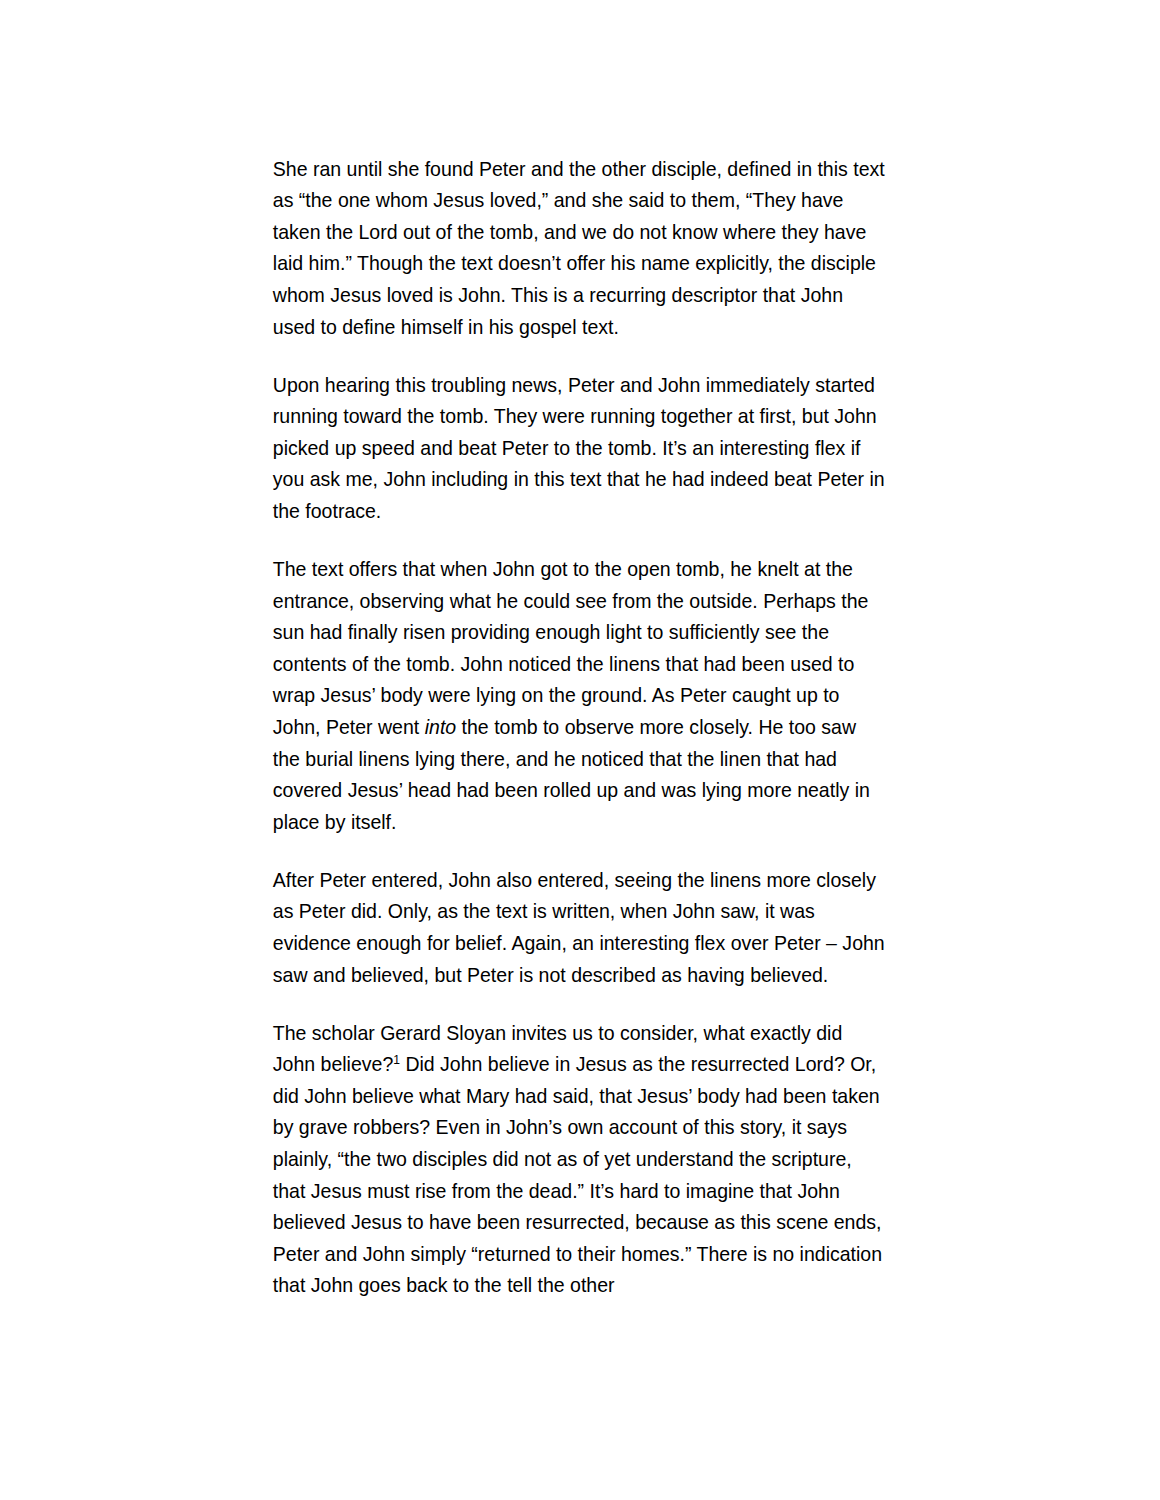She ran until she found Peter and the other disciple, defined in this text as “the one whom Jesus loved,” and she said to them, “They have taken the Lord out of the tomb, and we do not know where they have laid him.” Though the text doesn’t offer his name explicitly, the disciple whom Jesus loved is John. This is a recurring descriptor that John used to define himself in his gospel text.
Upon hearing this troubling news, Peter and John immediately started running toward the tomb. They were running together at first, but John picked up speed and beat Peter to the tomb. It’s an interesting flex if you ask me, John including in this text that he had indeed beat Peter in the footrace.
The text offers that when John got to the open tomb, he knelt at the entrance, observing what he could see from the outside. Perhaps the sun had finally risen providing enough light to sufficiently see the contents of the tomb. John noticed the linens that had been used to wrap Jesus’ body were lying on the ground. As Peter caught up to John, Peter went into the tomb to observe more closely. He too saw the burial linens lying there, and he noticed that the linen that had covered Jesus’ head had been rolled up and was lying more neatly in place by itself.
After Peter entered, John also entered, seeing the linens more closely as Peter did. Only, as the text is written, when John saw, it was evidence enough for belief. Again, an interesting flex over Peter – John saw and believed, but Peter is not described as having believed.
The scholar Gerard Sloyan invites us to consider, what exactly did John believe?1 Did John believe in Jesus as the resurrected Lord? Or, did John believe what Mary had said, that Jesus’ body had been taken by grave robbers? Even in John’s own account of this story, it says plainly, “the two disciples did not as of yet understand the scripture, that Jesus must rise from the dead.” It’s hard to imagine that John believed Jesus to have been resurrected, because as this scene ends, Peter and John simply “returned to their homes.” There is no indication that John goes back to the tell the other